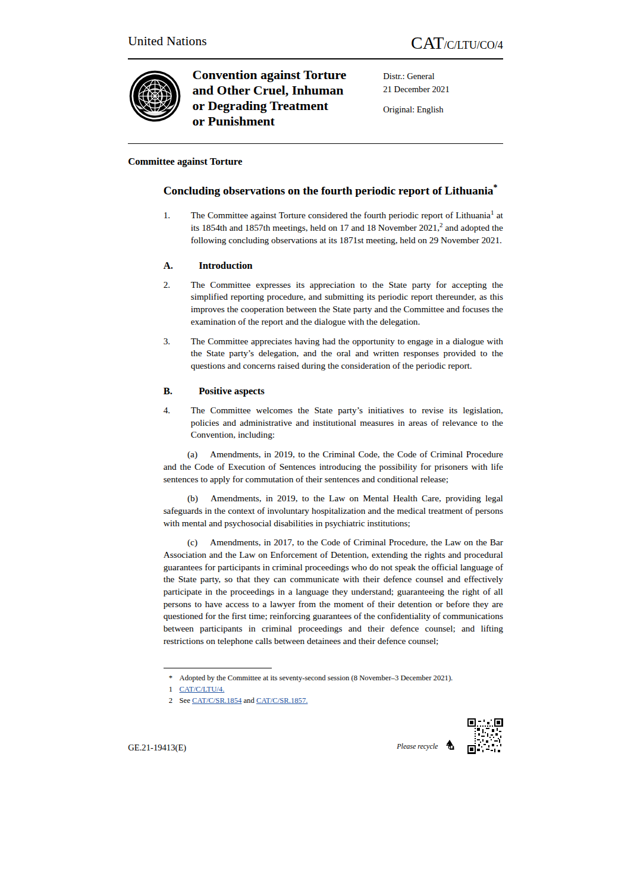United Nations
CAT/C/LTU/CO/4
Convention against Torture
and Other Cruel, Inhuman
or Degrading Treatment
or Punishment
Distr.: General
21 December 2021
Original: English
Committee against Torture
Concluding observations on the fourth periodic report of Lithuania*
1. The Committee against Torture considered the fourth periodic report of Lithuania1 at its 1854th and 1857th meetings, held on 17 and 18 November 2021,2 and adopted the following concluding observations at its 1871st meeting, held on 29 November 2021.
A. Introduction
2. The Committee expresses its appreciation to the State party for accepting the simplified reporting procedure, and submitting its periodic report thereunder, as this improves the cooperation between the State party and the Committee and focuses the examination of the report and the dialogue with the delegation.
3. The Committee appreciates having had the opportunity to engage in a dialogue with the State party’s delegation, and the oral and written responses provided to the questions and concerns raised during the consideration of the periodic report.
B. Positive aspects
4. The Committee welcomes the State party’s initiatives to revise its legislation, policies and administrative and institutional measures in areas of relevance to the Convention, including:
(a) Amendments, in 2019, to the Criminal Code, the Code of Criminal Procedure and the Code of Execution of Sentences introducing the possibility for prisoners with life sentences to apply for commutation of their sentences and conditional release;
(b) Amendments, in 2019, to the Law on Mental Health Care, providing legal safeguards in the context of involuntary hospitalization and the medical treatment of persons with mental and psychosocial disabilities in psychiatric institutions;
(c) Amendments, in 2017, to the Code of Criminal Procedure, the Law on the Bar Association and the Law on Enforcement of Detention, extending the rights and procedural guarantees for participants in criminal proceedings who do not speak the official language of the State party, so that they can communicate with their defence counsel and effectively participate in the proceedings in a language they understand; guaranteeing the right of all persons to have access to a lawyer from the moment of their detention or before they are questioned for the first time; reinforcing guarantees of the confidentiality of communications between participants in criminal proceedings and their defence counsel; and lifting restrictions on telephone calls between detainees and their defence counsel;
*Adopted by the Committee at its seventy-second session (8 November–3 December 2021).
1 CAT/C/LTU/4.
2 See CAT/C/SR.1854 and CAT/C/SR.1857.
GE.21-19413(E)
Please recycle